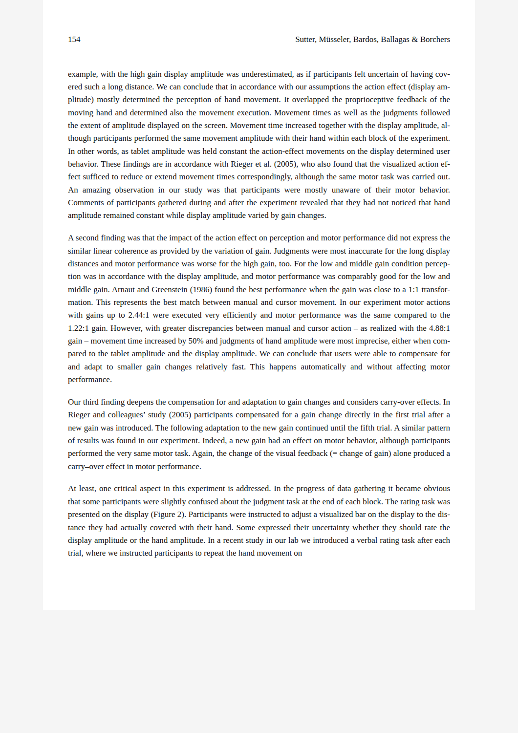154 Sutter, Müsseler, Bardos, Ballagas & Borchers
example, with the high gain display amplitude was underestimated, as if participants felt uncertain of having covered such a long distance. We can conclude that in accordance with our assumptions the action effect (display amplitude) mostly determined the perception of hand movement. It overlapped the proprioceptive feedback of the moving hand and determined also the movement execution. Movement times as well as the judgments followed the extent of amplitude displayed on the screen. Movement time increased together with the display amplitude, although participants performed the same movement amplitude with their hand within each block of the experiment. In other words, as tablet amplitude was held constant the action-effect movements on the display determined user behavior. These findings are in accordance with Rieger et al. (2005), who also found that the visualized action effect sufficed to reduce or extend movement times correspondingly, although the same motor task was carried out. An amazing observation in our study was that participants were mostly unaware of their motor behavior. Comments of participants gathered during and after the experiment revealed that they had not noticed that hand amplitude remained constant while display amplitude varied by gain changes.
A second finding was that the impact of the action effect on perception and motor performance did not express the similar linear coherence as provided by the variation of gain. Judgments were most inaccurate for the long display distances and motor performance was worse for the high gain, too. For the low and middle gain condition perception was in accordance with the display amplitude, and motor performance was comparably good for the low and middle gain. Arnaut and Greenstein (1986) found the best performance when the gain was close to a 1:1 transformation. This represents the best match between manual and cursor movement. In our experiment motor actions with gains up to 2.44:1 were executed very efficiently and motor performance was the same compared to the 1.22:1 gain. However, with greater discrepancies between manual and cursor action – as realized with the 4.88:1 gain – movement time increased by 50% and judgments of hand amplitude were most imprecise, either when compared to the tablet amplitude and the display amplitude. We can conclude that users were able to compensate for and adapt to smaller gain changes relatively fast. This happens automatically and without affecting motor performance.
Our third finding deepens the compensation for and adaptation to gain changes and considers carry-over effects. In Rieger and colleagues’ study (2005) participants compensated for a gain change directly in the first trial after a new gain was introduced. The following adaptation to the new gain continued until the fifth trial. A similar pattern of results was found in our experiment. Indeed, a new gain had an effect on motor behavior, although participants performed the very same motor task. Again, the change of the visual feedback (= change of gain) alone produced a carry–over effect in motor performance.
At least, one critical aspect in this experiment is addressed. In the progress of data gathering it became obvious that some participants were slightly confused about the judgment task at the end of each block. The rating task was presented on the display (Figure 2). Participants were instructed to adjust a visualized bar on the display to the distance they had actually covered with their hand. Some expressed their uncertainty whether they should rate the display amplitude or the hand amplitude. In a recent study in our lab we introduced a verbal rating task after each trial, where we instructed participants to repeat the hand movement on